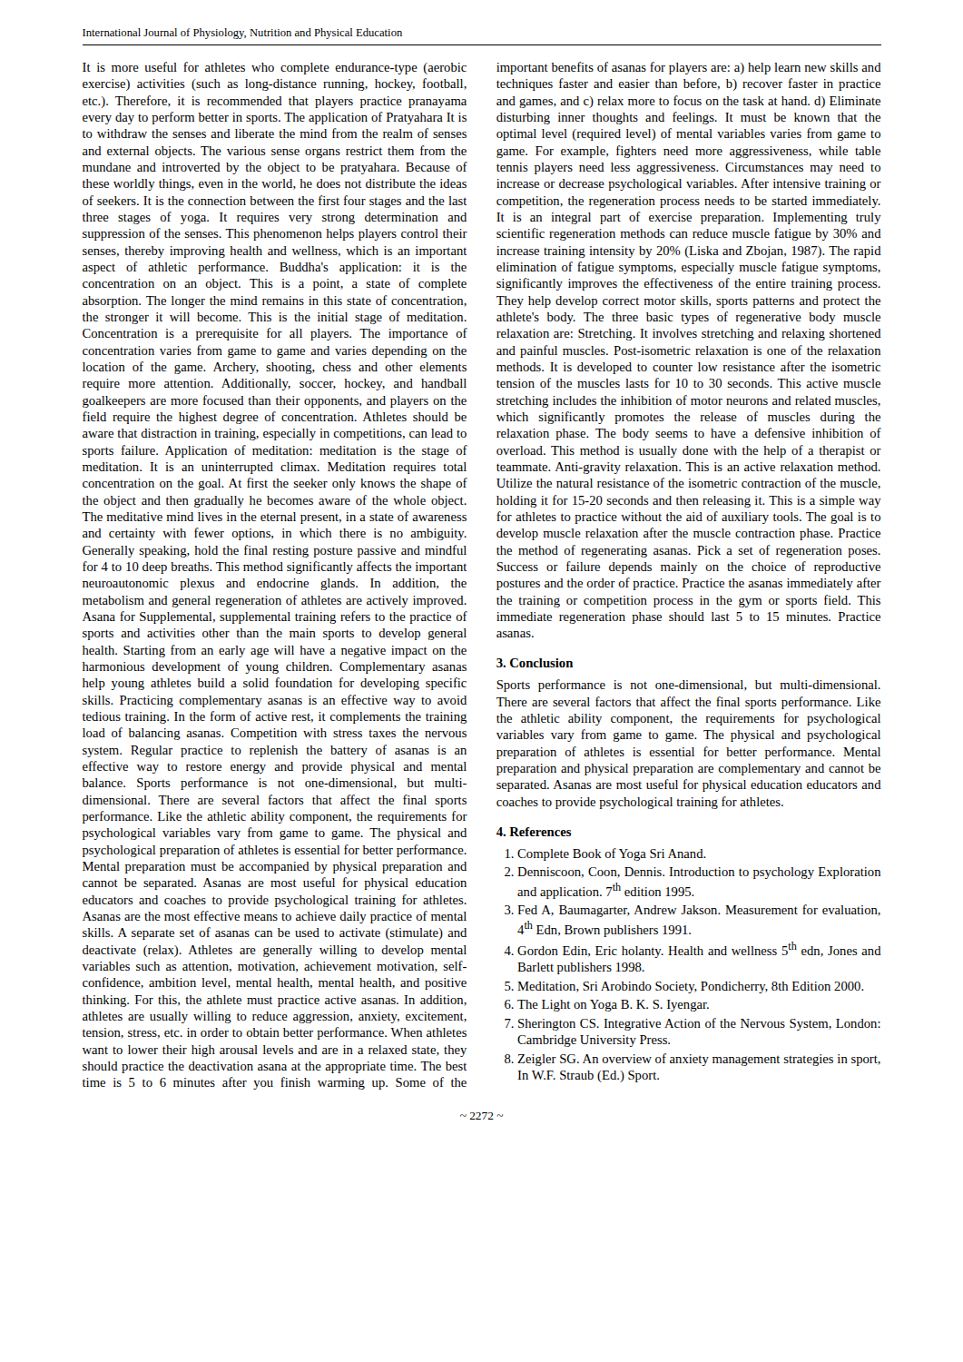International Journal of Physiology, Nutrition and Physical Education
It is more useful for athletes who complete endurance-type (aerobic exercise) activities (such as long-distance running, hockey, football, etc.). Therefore, it is recommended that players practice pranayama every day to perform better in sports. The application of Pratyahara It is to withdraw the senses and liberate the mind from the realm of senses and external objects. The various sense organs restrict them from the mundane and introverted by the object to be pratyahara. Because of these worldly things, even in the world, he does not distribute the ideas of seekers. It is the connection between the first four stages and the last three stages of yoga. It requires very strong determination and suppression of the senses. This phenomenon helps players control their senses, thereby improving health and wellness, which is an important aspect of athletic performance. Buddha's application: it is the concentration on an object. This is a point, a state of complete absorption. The longer the mind remains in this state of concentration, the stronger it will become. This is the initial stage of meditation. Concentration is a prerequisite for all players. The importance of concentration varies from game to game and varies depending on the location of the game. Archery, shooting, chess and other elements require more attention. Additionally, soccer, hockey, and handball goalkeepers are more focused than their opponents, and players on the field require the highest degree of concentration. Athletes should be aware that distraction in training, especially in competitions, can lead to sports failure. Application of meditation: meditation is the stage of meditation. It is an uninterrupted climax. Meditation requires total concentration on the goal. At first the seeker only knows the shape of the object and then gradually he becomes aware of the whole object. The meditative mind lives in the eternal present, in a state of awareness and certainty with fewer options, in which there is no ambiguity. Generally speaking, hold the final resting posture passive and mindful for 4 to 10 deep breaths. This method significantly affects the important neuroautonomic plexus and endocrine glands. In addition, the metabolism and general regeneration of athletes are actively improved. Asana for Supplemental, supplemental training refers to the practice of sports and activities other than the main sports to develop general health. Starting from an early age will have a negative impact on the harmonious development of young children. Complementary asanas help young athletes build a solid foundation for developing specific skills. Practicing complementary asanas is an effective way to avoid tedious training. In the form of active rest, it complements the training load of balancing asanas. Competition with stress taxes the nervous system. Regular practice to replenish the battery of asanas is an effective way to restore energy and provide physical and mental balance. Sports performance is not one-dimensional, but multi-dimensional. There are several factors that affect the final sports performance. Like the athletic ability component, the requirements for psychological variables vary from game to game. The physical and psychological preparation of athletes is essential for better performance. Mental preparation must be accompanied by physical preparation and cannot be separated. Asanas are most useful for physical education educators and coaches to provide psychological training for athletes. Asanas are the most effective means to achieve daily practice of mental skills. A separate set of asanas can be used to activate (stimulate) and deactivate (relax). Athletes are generally willing to develop mental variables such as attention, motivation, achievement motivation, self-confidence, ambition level, mental health, mental health, and positive thinking. For this, the athlete must practice active asanas. In addition, athletes are usually willing to reduce aggression, anxiety, excitement, tension, stress, etc. in order to obtain better performance. When athletes want to lower their high arousal levels and are in a relaxed state, they should practice the deactivation asana at the appropriate time. The best time is 5 to 6 minutes after you finish warming up. Some of the important benefits of asanas for players are: a) help learn new skills and techniques faster and easier than before, b) recover faster in practice and games, and c) relax more to focus on the task at hand. d) Eliminate disturbing inner thoughts and feelings. It must be known that the optimal level (required level) of mental variables varies from game to game. For example, fighters need more aggressiveness, while table tennis players need less aggressiveness. Circumstances may need to increase or decrease psychological variables. After intensive training or competition, the regeneration process needs to be started immediately. It is an integral part of exercise preparation. Implementing truly scientific regeneration methods can reduce muscle fatigue by 30% and increase training intensity by 20% (Liska and Zbojan, 1987). The rapid elimination of fatigue symptoms, especially muscle fatigue symptoms, significantly improves the effectiveness of the entire training process. They help develop correct motor skills, sports patterns and protect the athlete's body. The three basic types of regenerative body muscle relaxation are: Stretching. It involves stretching and relaxing shortened and painful muscles. Post-isometric relaxation is one of the relaxation methods. It is developed to counter low resistance after the isometric tension of the muscles lasts for 10 to 30 seconds. This active muscle stretching includes the inhibition of motor neurons and related muscles, which significantly promotes the release of muscles during the relaxation phase. The body seems to have a defensive inhibition of overload. This method is usually done with the help of a therapist or teammate. Anti-gravity relaxation. This is an active relaxation method. Utilize the natural resistance of the isometric contraction of the muscle, holding it for 15-20 seconds and then releasing it. This is a simple way for athletes to practice without the aid of auxiliary tools. The goal is to develop muscle relaxation after the muscle contraction phase. Practice the method of regenerating asanas. Pick a set of regeneration poses. Success or failure depends mainly on the choice of reproductive postures and the order of practice. Practice the asanas immediately after the training or competition process in the gym or sports field. This immediate regeneration phase should last 5 to 15 minutes. Practice asanas.
3. Conclusion
Sports performance is not one-dimensional, but multi-dimensional. There are several factors that affect the final sports performance. Like the athletic ability component, the requirements for psychological variables vary from game to game. The physical and psychological preparation of athletes is essential for better performance. Mental preparation and physical preparation are complementary and cannot be separated. Asanas are most useful for physical education educators and coaches to provide psychological training for athletes.
4. References
Complete Book of Yoga Sri Anand.
Denniscoon, Coon, Dennis. Introduction to psychology Exploration and application. 7th edition 1995.
Fed A, Baumagarter, Andrew Jakson. Measurement for evaluation, 4th Edn, Brown publishers 1991.
Gordon Edin, Eric holanty. Health and wellness 5th edn, Jones and Barlett publishers 1998.
Meditation, Sri Arobindo Society, Pondicherry, 8th Edition 2000.
The Light on Yoga B. K. S. Iyengar.
Sherington CS. Integrative Action of the Nervous System, London: Cambridge University Press.
Zeigler SG. An overview of anxiety management strategies in sport, In W.F. Straub (Ed.) Sport.
~ 2272 ~